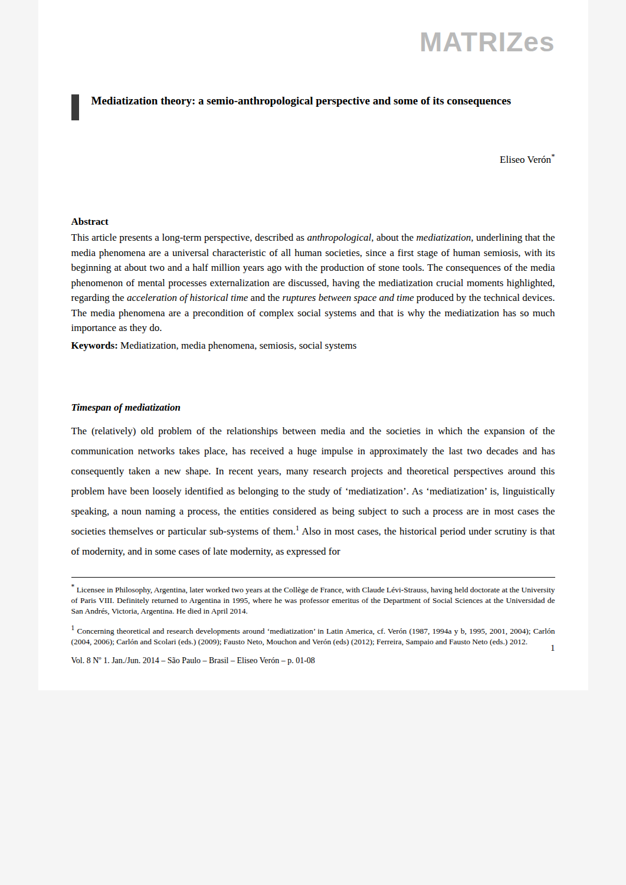MATRIZes
Mediatization theory: a semio-anthropological perspective and some of its consequences
Eliseo Verón*
Abstract
This article presents a long-term perspective, described as anthropological, about the mediatization, underlining that the media phenomena are a universal characteristic of all human societies, since a first stage of human semiosis, with its beginning at about two and a half million years ago with the production of stone tools. The consequences of the media phenomenon of mental processes externalization are discussed, having the mediatization crucial moments highlighted, regarding the acceleration of historical time and the ruptures between space and time produced by the technical devices. The media phenomena are a precondition of complex social systems and that is why the mediatization has so much importance as they do.
Keywords: Mediatization, media phenomena, semiosis, social systems
Timespan of mediatization
The (relatively) old problem of the relationships between media and the societies in which the expansion of the communication networks takes place, has received a huge impulse in approximately the last two decades and has consequently taken a new shape. In recent years, many research projects and theoretical perspectives around this problem have been loosely identified as belonging to the study of ‘mediatization’. As ‘mediatization’ is, linguistically speaking, a noun naming a process, the entities considered as being subject to such a process are in most cases the societies themselves or particular sub-systems of them.1 Also in most cases, the historical period under scrutiny is that of modernity, and in some cases of late modernity, as expressed for
* Licensee in Philosophy, Argentina, later worked two years at the Collège de France, with Claude Lévi-Strauss, having held doctorate at the University of Paris VIII. Definitely returned to Argentina in 1995, where he was professor emeritus of the Department of Social Sciences at the Universidad de San Andrés, Victoria, Argentina. He died in April 2014.
1 Concerning theoretical and research developments around ‘mediatization’ in Latin America, cf. Verón (1987, 1994a y b, 1995, 2001, 2004); Carlón (2004, 2006); Carlón and Scolari (eds.) (2009); Fausto Neto, Mouchon and Verón (eds) (2012); Ferreira, Sampaio and Fausto Neto (eds.) 2012.
1 Vol. 8 Nº 1. Jan./Jun. 2014 – São Paulo – Brasil – Eliseo Verón – p. 01-08